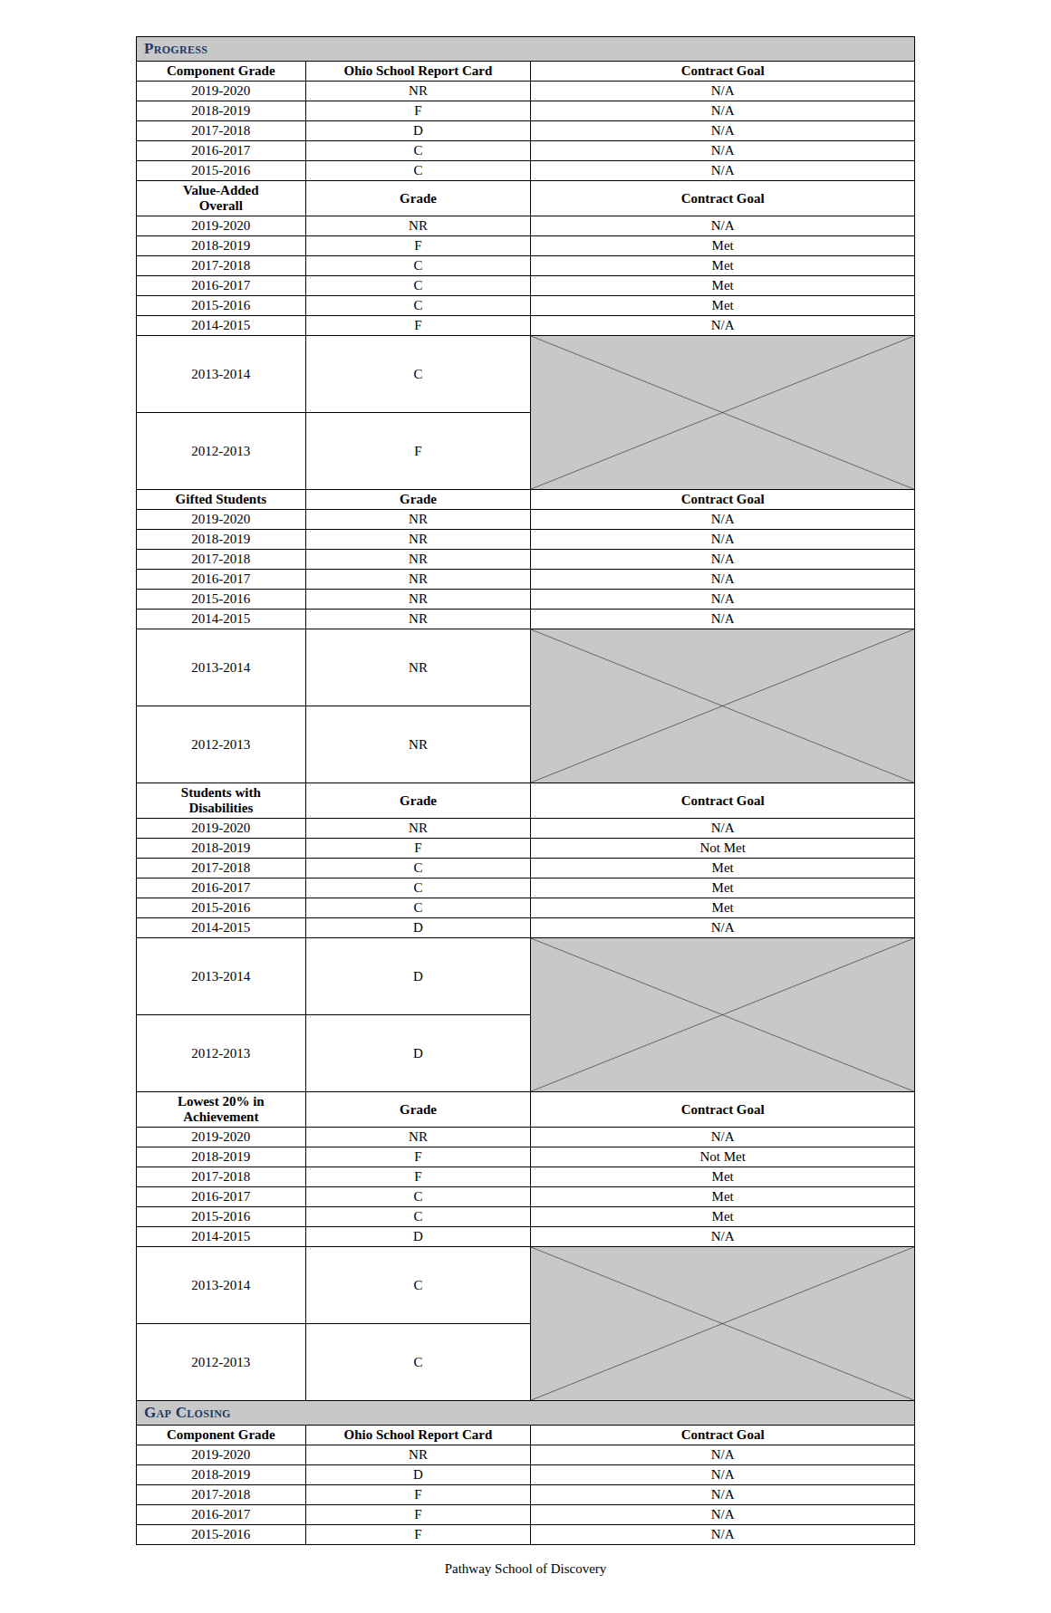| Progress |
| Component Grade | Ohio School Report Card | Contract Goal |
| 2019-2020 | NR | N/A |
| 2018-2019 | F | N/A |
| 2017-2018 | D | N/A |
| 2016-2017 | C | N/A |
| 2015-2016 | C | N/A |
| Value-Added Overall | Grade | Contract Goal |
| 2019-2020 | NR | N/A |
| 2018-2019 | F | Met |
| 2017-2018 | C | Met |
| 2016-2017 | C | Met |
| 2015-2016 | C | Met |
| 2014-2015 | F | N/A |
| 2013-2014 | C | |
| 2012-2013 | F |
| Gifted Students | Grade | Contract Goal |
| 2019-2020 | NR | N/A |
| 2018-2019 | NR | N/A |
| 2017-2018 | NR | N/A |
| 2016-2017 | NR | N/A |
| 2015-2016 | NR | N/A |
| 2014-2015 | NR | N/A |
| 2013-2014 | NR | |
| 2012-2013 | NR |
| Students with Disabilities | Grade | Contract Goal |
| 2019-2020 | NR | N/A |
| 2018-2019 | F | Not Met |
| 2017-2018 | C | Met |
| 2016-2017 | C | Met |
| 2015-2016 | C | Met |
| 2014-2015 | D | N/A |
| 2013-2014 | D | |
| 2012-2013 | D |
| Lowest 20% in Achievement | Grade | Contract Goal |
| 2019-2020 | NR | N/A |
| 2018-2019 | F | Not Met |
| 2017-2018 | F | Met |
| 2016-2017 | C | Met |
| 2015-2016 | C | Met |
| 2014-2015 | D | N/A |
| 2013-2014 | C | |
| 2012-2013 | C |
| Gap Closing |
| Component Grade | Ohio School Report Card | Contract Goal |
| 2019-2020 | NR | N/A |
| 2018-2019 | D | N/A |
| 2017-2018 | F | N/A |
| 2016-2017 | F | N/A |
| 2015-2016 | F | N/A |
Pathway School of Discovery